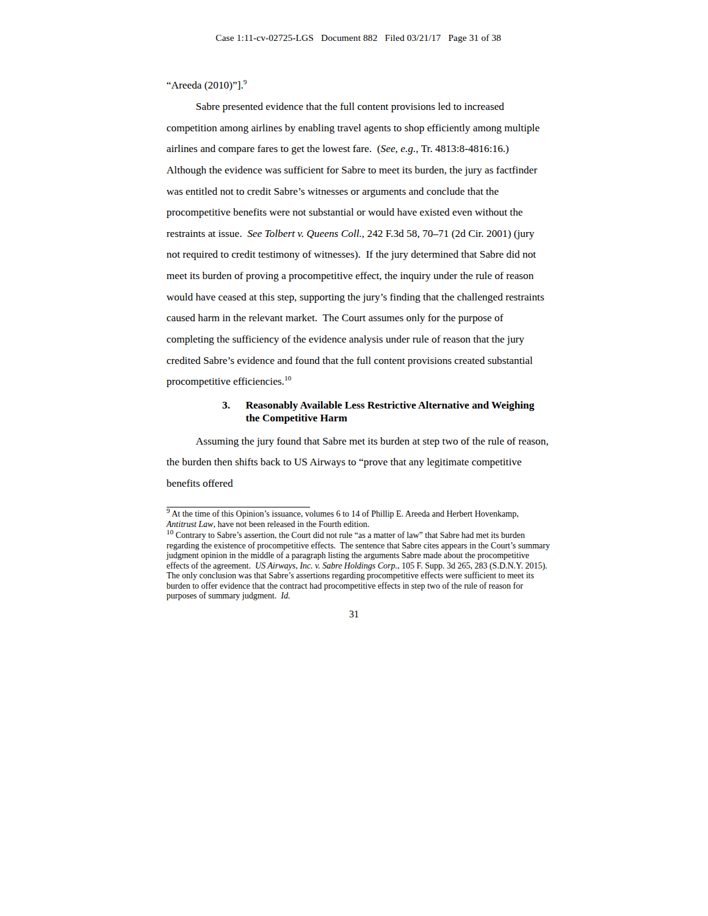Case 1:11-cv-02725-LGS Document 882 Filed 03/21/17 Page 31 of 38
“Areeda (2010)”].9
Sabre presented evidence that the full content provisions led to increased competition among airlines by enabling travel agents to shop efficiently among multiple airlines and compare fares to get the lowest fare. (See, e.g., Tr. 4813:8-4816:16.) Although the evidence was sufficient for Sabre to meet its burden, the jury as factfinder was entitled not to credit Sabre’s witnesses or arguments and conclude that the procompetitive benefits were not substantial or would have existed even without the restraints at issue. See Tolbert v. Queens Coll., 242 F.3d 58, 70–71 (2d Cir. 2001) (jury not required to credit testimony of witnesses). If the jury determined that Sabre did not meet its burden of proving a procompetitive effect, the inquiry under the rule of reason would have ceased at this step, supporting the jury’s finding that the challenged restraints caused harm in the relevant market. The Court assumes only for the purpose of completing the sufficiency of the evidence analysis under rule of reason that the jury credited Sabre’s evidence and found that the full content provisions created substantial procompetitive efficiencies.10
3.
Reasonably Available Less Restrictive Alternative and Weighing the Competitive Harm
Assuming the jury found that Sabre met its burden at step two of the rule of reason, the burden then shifts back to US Airways to “prove that any legitimate competitive benefits offered
9 At the time of this Opinion’s issuance, volumes 6 to 14 of Phillip E. Areeda and Herbert Hovenkamp, Antitrust Law, have not been released in the Fourth edition.
10 Contrary to Sabre’s assertion, the Court did not rule “as a matter of law” that Sabre had met its burden regarding the existence of procompetitive effects. The sentence that Sabre cites appears in the Court’s summary judgment opinion in the middle of a paragraph listing the arguments Sabre made about the procompetitive effects of the agreement. US Airways, Inc. v. Sabre Holdings Corp., 105 F. Supp. 3d 265, 283 (S.D.N.Y. 2015). The only conclusion was that Sabre’s assertions regarding procompetitive effects were sufficient to meet its burden to offer evidence that the contract had procompetitive effects in step two of the rule of reason for purposes of summary judgment. Id.
31